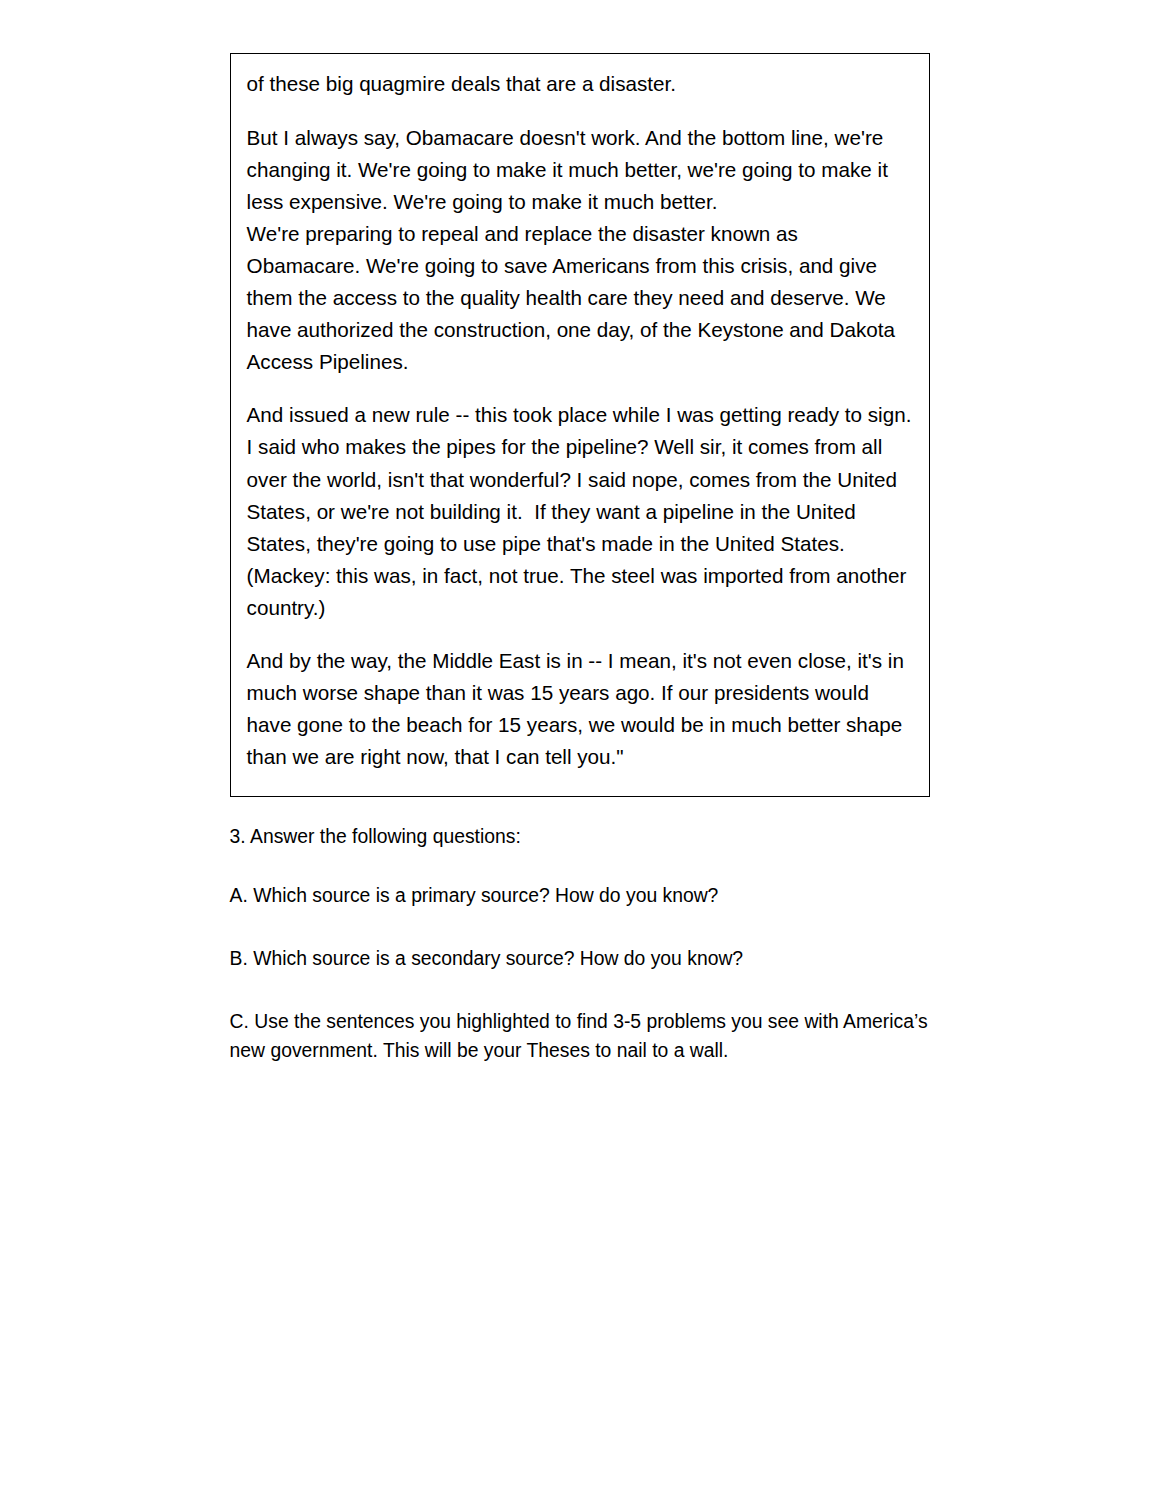of these big quagmire deals that are a disaster.
But I always say, Obamacare doesn't work. And the bottom line, we're changing it. We're going to make it much better, we're going to make it less expensive. We're going to make it much better.
We're preparing to repeal and replace the disaster known as Obamacare. We're going to save Americans from this crisis, and give them the access to the quality health care they need and deserve. We have authorized the construction, one day, of the Keystone and Dakota Access Pipelines.
And issued a new rule -- this took place while I was getting ready to sign. I said who makes the pipes for the pipeline? Well sir, it comes from all over the world, isn't that wonderful? I said nope, comes from the United States, or we're not building it. If they want a pipeline in the United States, they're going to use pipe that's made in the United States. (Mackey: this was, in fact, not true. The steel was imported from another country.)
And by the way, the Middle East is in -- I mean, it's not even close, it's in much worse shape than it was 15 years ago. If our presidents would have gone to the beach for 15 years, we would be in much better shape than we are right now, that I can tell you."
3. Answer the following questions:
A. Which source is a primary source? How do you know?
B. Which source is a secondary source? How do you know?
C. Use the sentences you highlighted to find 3-5 problems you see with America’s new government. This will be your Theses to nail to a wall.